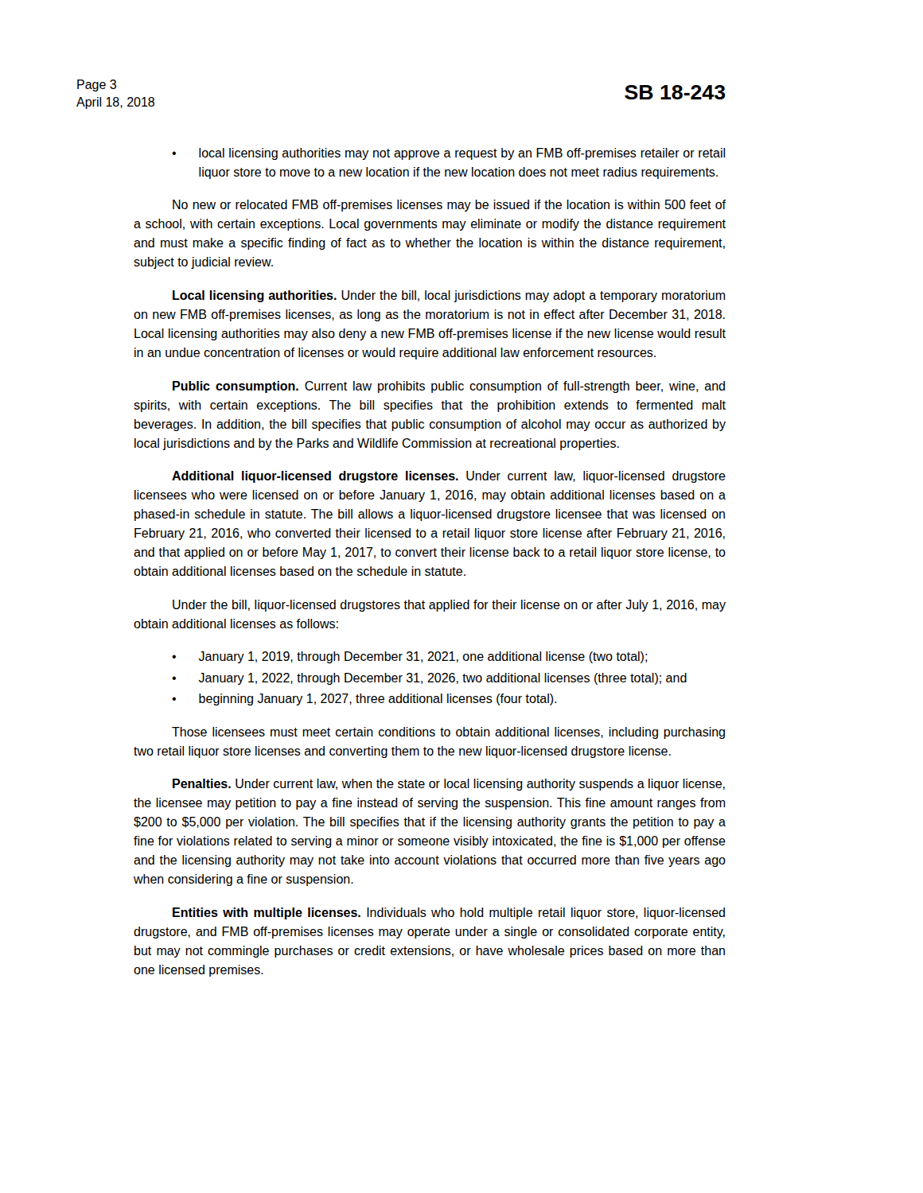Page 3
April 18, 2018
SB 18-243
local licensing authorities may not approve a request by an FMB off-premises retailer or retail liquor store to move to a new location if the new location does not meet radius requirements.
No new or relocated FMB off-premises licenses may be issued if the location is within 500 feet of a school, with certain exceptions. Local governments may eliminate or modify the distance requirement and must make a specific finding of fact as to whether the location is within the distance requirement, subject to judicial review.
Local licensing authorities. Under the bill, local jurisdictions may adopt a temporary moratorium on new FMB off-premises licenses, as long as the moratorium is not in effect after December 31, 2018. Local licensing authorities may also deny a new FMB off-premises license if the new license would result in an undue concentration of licenses or would require additional law enforcement resources.
Public consumption. Current law prohibits public consumption of full-strength beer, wine, and spirits, with certain exceptions. The bill specifies that the prohibition extends to fermented malt beverages. In addition, the bill specifies that public consumption of alcohol may occur as authorized by local jurisdictions and by the Parks and Wildlife Commission at recreational properties.
Additional liquor-licensed drugstore licenses. Under current law, liquor-licensed drugstore licensees who were licensed on or before January 1, 2016, may obtain additional licenses based on a phased-in schedule in statute. The bill allows a liquor-licensed drugstore licensee that was licensed on February 21, 2016, who converted their licensed to a retail liquor store license after February 21, 2016, and that applied on or before May 1, 2017, to convert their license back to a retail liquor store license, to obtain additional licenses based on the schedule in statute.
Under the bill, liquor-licensed drugstores that applied for their license on or after July 1, 2016, may obtain additional licenses as follows:
January 1, 2019, through December 31, 2021, one additional license (two total);
January 1, 2022, through December 31, 2026, two additional licenses (three total); and
beginning January 1, 2027, three additional licenses (four total).
Those licensees must meet certain conditions to obtain additional licenses, including purchasing two retail liquor store licenses and converting them to the new liquor-licensed drugstore license.
Penalties. Under current law, when the state or local licensing authority suspends a liquor license, the licensee may petition to pay a fine instead of serving the suspension. This fine amount ranges from $200 to $5,000 per violation. The bill specifies that if the licensing authority grants the petition to pay a fine for violations related to serving a minor or someone visibly intoxicated, the fine is $1,000 per offense and the licensing authority may not take into account violations that occurred more than five years ago when considering a fine or suspension.
Entities with multiple licenses. Individuals who hold multiple retail liquor store, liquor-licensed drugstore, and FMB off-premises licenses may operate under a single or consolidated corporate entity, but may not commingle purchases or credit extensions, or have wholesale prices based on more than one licensed premises.